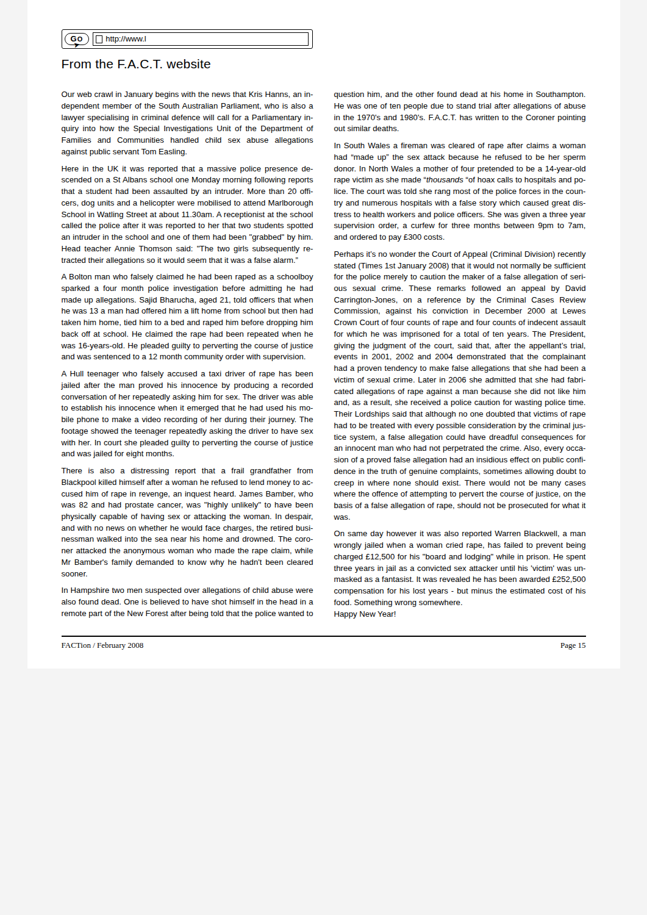GO➤ http://www.l
From the F.A.C.T. website
Our web crawl in January begins with the news that Kris Hanns, an independent member of the South Australian Parliament, who is also a lawyer specialising in criminal defence will call for a Parliamentary inquiry into how the Special Investigations Unit of the Department of Families and Communities handled child sex abuse allegations against public servant Tom Easling.
Here in the UK it was reported that a massive police presence descended on a St Albans school one Monday morning following reports that a student had been assaulted by an intruder. More than 20 officers, dog units and a helicopter were mobilised to attend Marlborough School in Watling Street at about 11.30am. A receptionist at the school called the police after it was reported to her that two students spotted an intruder in the school and one of them had been "grabbed" by him. Head teacher Annie Thomson said: "The two girls subsequently retracted their allegations so it would seem that it was a false alarm.”
A Bolton man who falsely claimed he had been raped as a schoolboy sparked a four month police investigation before admitting he had made up allegations. Sajid Bharucha, aged 21, told officers that when he was 13 a man had offered him a lift home from school but then had taken him home, tied him to a bed and raped him before dropping him back off at school. He claimed the rape had been repeated when he was 16-years-old. He pleaded guilty to perverting the course of justice and was sentenced to a 12 month community order with supervision.
A Hull teenager who falsely accused a taxi driver of rape has been jailed after the man proved his innocence by producing a recorded conversation of her repeatedly asking him for sex. The driver was able to establish his innocence when it emerged that he had used his mobile phone to make a video recording of her during their journey. The footage showed the teenager repeatedly asking the driver to have sex with her. In court she pleaded guilty to perverting the course of justice and was jailed for eight months.
There is also a distressing report that a frail grandfather from Blackpool killed himself after a woman he refused to lend money to accused him of rape in revenge, an inquest heard. James Bamber, who was 82 and had prostate cancer, was "highly unlikely" to have been physically capable of having sex or attacking the woman. In despair, and with no news on whether he would face charges, the retired businessman walked into the sea near his home and drowned. The coroner attacked the anonymous woman who made the rape claim, while Mr Bamber's family demanded to know why he hadn't been cleared sooner.
In Hampshire two men suspected over allegations of child abuse were also found dead. One is believed to have shot himself in the head in a remote part of the New Forest after being told that the police wanted to question him, and the other found dead at his home in Southampton. He was one of ten people due to stand trial after allegations of abuse in the 1970's and 1980's. F.A.C.T. has written to the Coroner pointing out similar deaths.
In South Wales a fireman was cleared of rape after claims a woman had “made up” the sex attack because he refused to be her sperm donor. In North Wales a mother of four pretended to be a 14-year-old rape victim as she made “thousands “of hoax calls to hospitals and police. The court was told she rang most of the police forces in the country and numerous hospitals with a false story which caused great distress to health workers and police officers. She was given a three year supervision order, a curfew for three months between 9pm to 7am, and ordered to pay £300 costs.
Perhaps it’s no wonder the Court of Appeal (Criminal Division) recently stated (Times 1st January 2008) that it would not normally be sufficient for the police merely to caution the maker of a false allegation of serious sexual crime. These remarks followed an appeal by David Carrington-Jones, on a reference by the Criminal Cases Review Commission, against his conviction in December 2000 at Lewes Crown Court of four counts of rape and four counts of indecent assault for which he was imprisoned for a total of ten years. The President, giving the judgment of the court, said that, after the appellant’s trial, events in 2001, 2002 and 2004 demonstrated that the complainant had a proven tendency to make false allegations that she had been a victim of sexual crime. Later in 2006 she admitted that she had fabricated allegations of rape against a man because she did not like him and, as a result, she received a police caution for wasting police time. Their Lordships said that although no one doubted that victims of rape had to be treated with every possible consideration by the criminal justice system, a false allegation could have dreadful consequences for an innocent man who had not perpetrated the crime. Also, every occasion of a proved false allegation had an insidious effect on public confidence in the truth of genuine complaints, sometimes allowing doubt to creep in where none should exist. There would not be many cases where the offence of attempting to pervert the course of justice, on the basis of a false allegation of rape, should not be prosecuted for what it was.
On same day however it was also reported Warren Blackwell, a man wrongly jailed when a woman cried rape, has failed to prevent being charged £12,500 for his "board and lodging" while in prison. He spent three years in jail as a convicted sex attacker until his 'victim' was unmasked as a fantasist. It was revealed he has been awarded £252,500 compensation for his lost years - but minus the estimated cost of his food. Something wrong somewhere.
Happy New Year!
FACTion / February 2008 Page 15